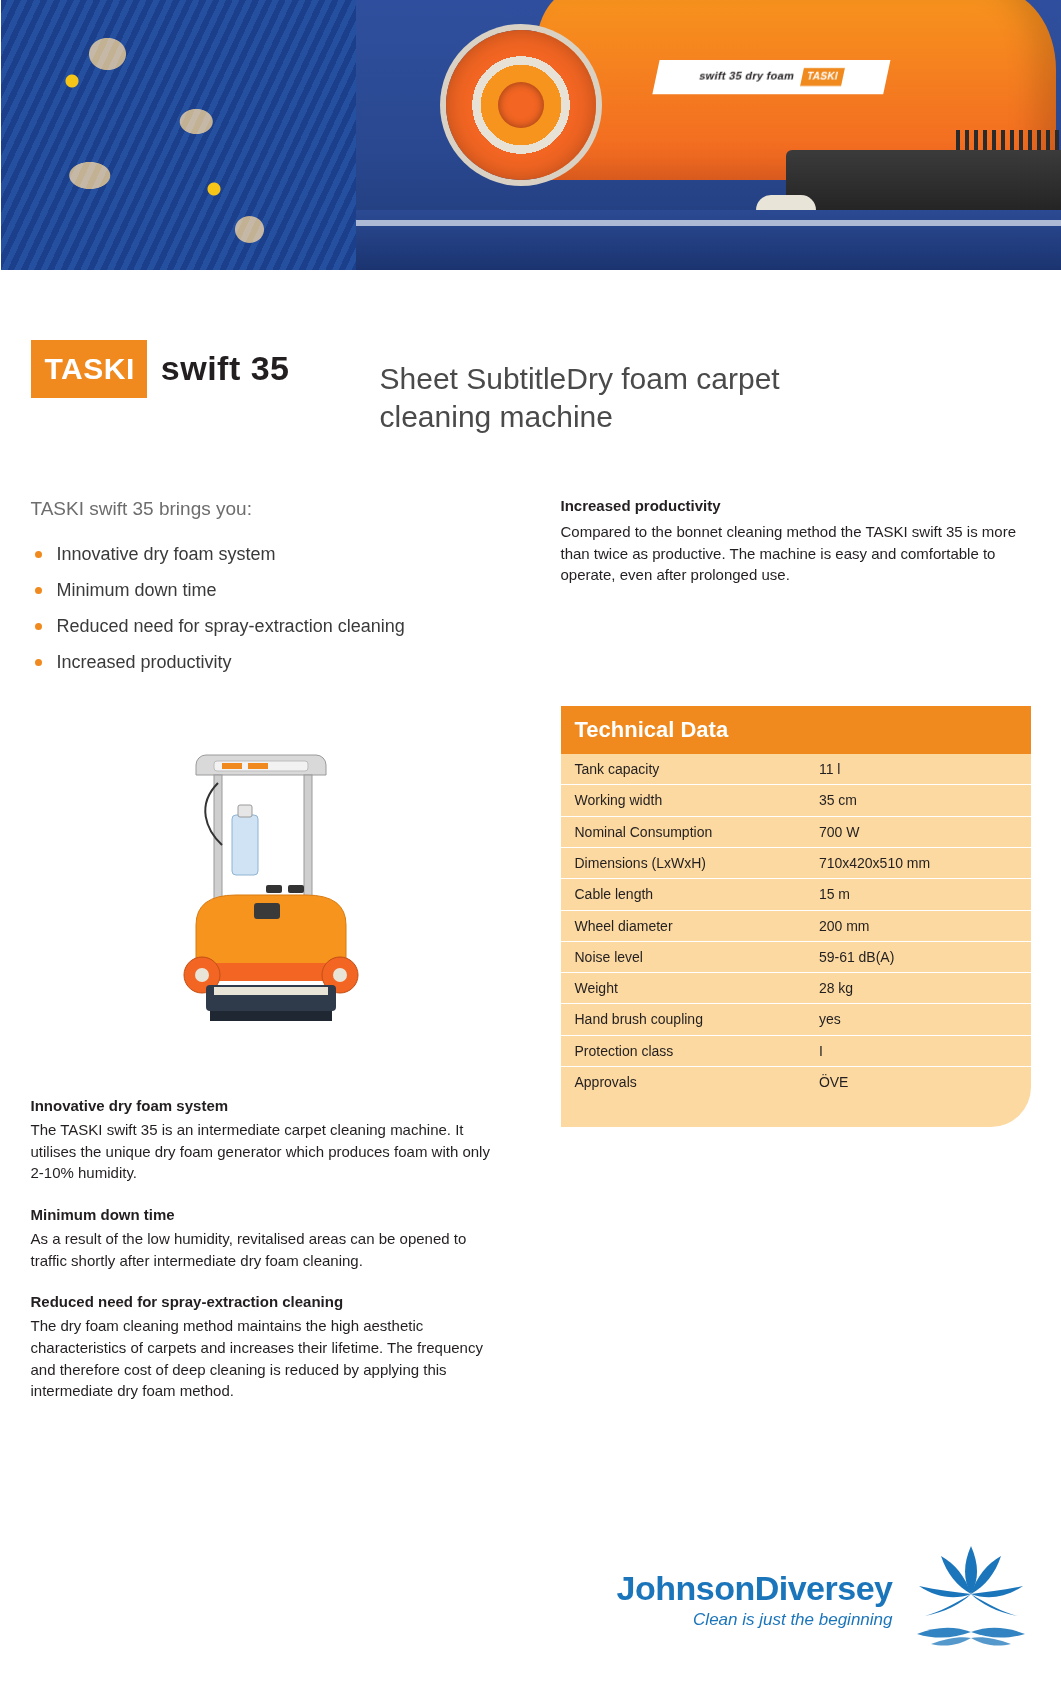swift 35 dry foam TASKI
TASKI swift 35
Sheet SubtitleDry foam carpet cleaning machine
TASKI swift 35 brings you:
Innovative dry foam system
Minimum down time
Reduced need for spray-extraction cleaning
Increased productivity
Innovative dry foam system
The TASKI swift 35 is an intermediate carpet cleaning machine. It utilises the unique dry foam generator which produces foam with only 2-10% humidity.
Minimum down time
As a result of the low humidity, revitalised areas can be opened to traffic shortly after intermediate dry foam cleaning.
Reduced need for spray-extraction cleaning
The dry foam cleaning method maintains the high aesthetic characteristics of carpets and increases their lifetime. The frequency and therefore cost of deep cleaning is reduced by applying this intermediate dry foam method.
Increased productivity
Compared to the bonnet cleaning method the TASKI swift 35 is more than twice as productive. The machine is easy and comfortable to operate, even after prolonged use.
Technical Data
| Tank capacity | 11 l |
| Working width | 35 cm |
| Nominal Consumption | 700 W |
| Dimensions (LxWxH) | 710x420x510 mm |
| Cable length | 15 m |
| Wheel diameter | 200 mm |
| Noise level | 59-61 dB(A) |
| Weight | 28 kg |
| Hand brush coupling | yes |
| Protection class | I |
| Approvals | ÖVE |
JohnsonDiversey
Clean is just the beginning